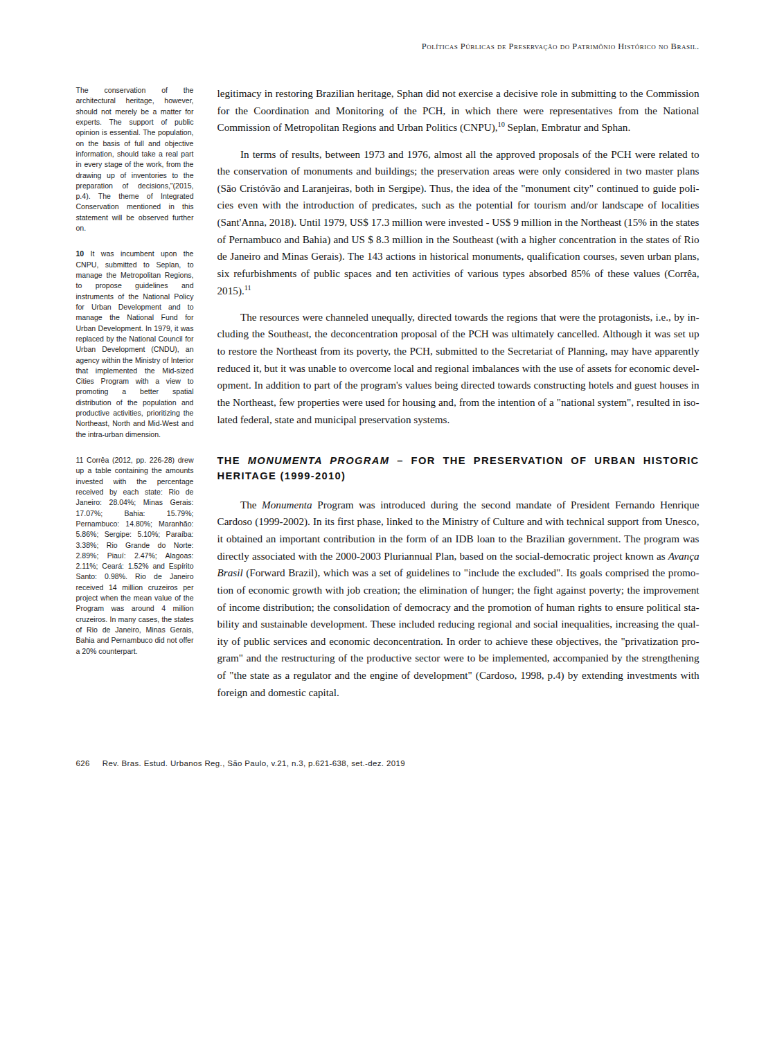Políticas Públicas de Preservação do Patrimônio Histórico no Brasil.
The conservation of the architectural heritage, however, should not merely be a matter for experts. The support of public opinion is essential. The population, on the basis of full and objective information, should take a real part in every stage of the work, from the drawing up of inventories to the preparation of decisions,"(2015, p.4). The theme of Integrated Conservation mentioned in this statement will be observed further on.
10 It was incumbent upon the CNPU, submitted to Seplan, to manage the Metropolitan Regions, to propose guidelines and instruments of the National Policy for Urban Development and to manage the National Fund for Urban Development. In 1979, it was replaced by the National Council for Urban Development (CNDU), an agency within the Ministry of Interior that implemented the Mid-sized Cities Program with a view to promoting a better spatial distribution of the population and productive activities, prioritizing the Northeast, North and Mid-West and the intra-urban dimension.
11 Corrêa (2012, pp. 226-28) drew up a table containing the amounts invested with the percentage received by each state: Rio de Janeiro: 28.04%; Minas Gerais: 17.07%; Bahia: 15.79%; Pernambuco: 14.80%; Maranhão: 5.86%; Sergipe: 5.10%; Paraíba: 3.38%; Rio Grande do Norte: 2.89%; Piauí: 2.47%; Alagoas: 2.11%; Ceará: 1.52% and Espírito Santo: 0.98%. Rio de Janeiro received 14 million cruzeiros per project when the mean value of the Program was around 4 million cruzeiros. In many cases, the states of Rio de Janeiro, Minas Gerais, Bahia and Pernambuco did not offer a 20% counterpart.
legitimacy in restoring Brazilian heritage, Sphan did not exercise a decisive role in submitting to the Commission for the Coordination and Monitoring of the PCH, in which there were representatives from the National Commission of Metropolitan Regions and Urban Politics (CNPU),10 Seplan, Embratur and Sphan.
In terms of results, between 1973 and 1976, almost all the approved proposals of the PCH were related to the conservation of monuments and buildings; the preservation areas were only considered in two master plans (São Cristóvão and Laranjeiras, both in Sergipe). Thus, the idea of the "monument city" continued to guide policies even with the introduction of predicates, such as the potential for tourism and/or landscape of localities (Sant'Anna, 2018). Until 1979, US$ 17.3 million were invested - US$ 9 million in the Northeast (15% in the states of Pernambuco and Bahia) and US $ 8.3 million in the Southeast (with a higher concentration in the states of Rio de Janeiro and Minas Gerais). The 143 actions in historical monuments, qualification courses, seven urban plans, six refurbishments of public spaces and ten activities of various types absorbed 85% of these values (Corrêa, 2015).11
The resources were channeled unequally, directed towards the regions that were the protagonists, i.e., by including the Southeast, the deconcentration proposal of the PCH was ultimately cancelled. Although it was set up to restore the Northeast from its poverty, the PCH, submitted to the Secretariat of Planning, may have apparently reduced it, but it was unable to overcome local and regional imbalances with the use of assets for economic development. In addition to part of the program's values being directed towards constructing hotels and guest houses in the Northeast, few properties were used for housing and, from the intention of a "national system", resulted in isolated federal, state and municipal preservation systems.
The Monumenta Program – for the preservation of urban historic heritage (1999-2010)
The Monumenta Program was introduced during the second mandate of President Fernando Henrique Cardoso (1999-2002). In its first phase, linked to the Ministry of Culture and with technical support from Unesco, it obtained an important contribution in the form of an IDB loan to the Brazilian government. The program was directly associated with the 2000-2003 Pluriannual Plan, based on the social-democratic project known as Avança Brasil (Forward Brazil), which was a set of guidelines to "include the excluded". Its goals comprised the promotion of economic growth with job creation; the elimination of hunger; the fight against poverty; the improvement of income distribution; the consolidation of democracy and the promotion of human rights to ensure political stability and sustainable development. These included reducing regional and social inequalities, increasing the quality of public services and economic deconcentration. In order to achieve these objectives, the "privatization program" and the restructuring of the productive sector were to be implemented, accompanied by the strengthening of "the state as a regulator and the engine of development" (Cardoso, 1998, p.4) by extending investments with foreign and domestic capital.
626 Rev. Bras. Estud. Urbanos Reg., São Paulo, v.21, n.3, p.621-638, set.-dez. 2019